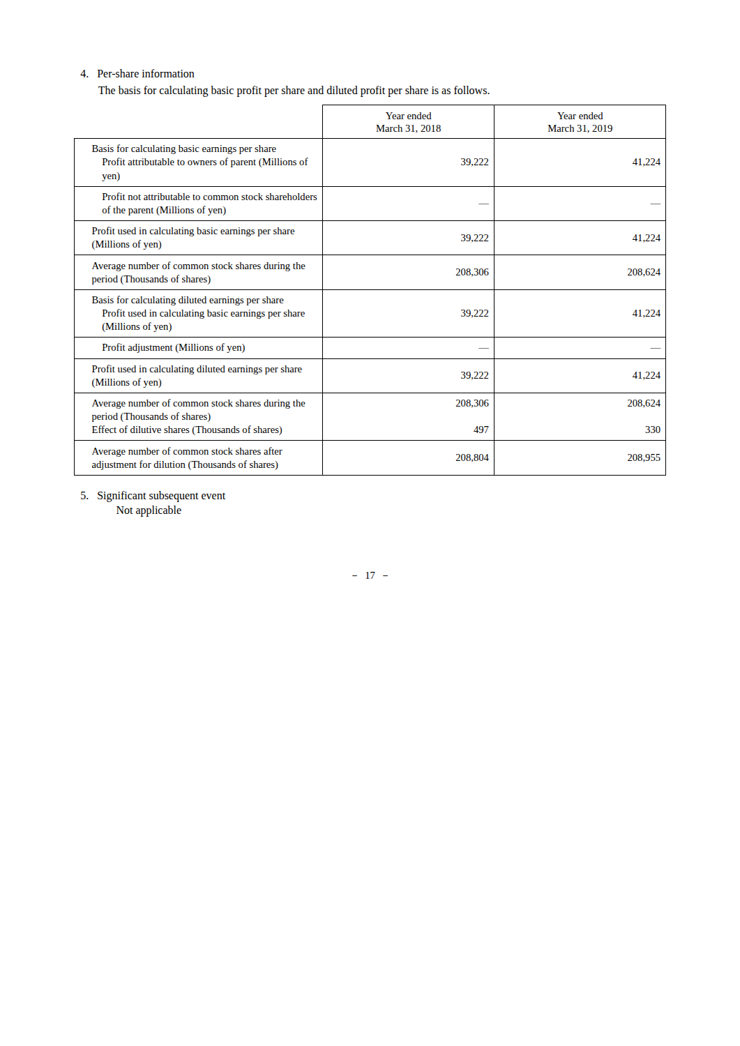4. Per-share information
The basis for calculating basic profit per share and diluted profit per share is as follows.
| | Year ended March 31, 2018 | Year ended March 31, 2019 |
| --- | --- | --- |
| Basis for calculating basic earnings per share Profit attributable to owners of parent (Millions of yen) | 39,222 | 41,224 |
| Profit not attributable to common stock shareholders of the parent (Millions of yen) | — | — |
| Profit used in calculating basic earnings per share (Millions of yen) | 39,222 | 41,224 |
| Average number of common stock shares during the period (Thousands of shares) | 208,306 | 208,624 |
| Basis for calculating diluted earnings per share Profit used in calculating basic earnings per share (Millions of yen) | 39,222 | 41,224 |
| Profit adjustment (Millions of yen) | — | — |
| Profit used in calculating diluted earnings per share (Millions of yen) | 39,222 | 41,224 |
| Average number of common stock shares during the period (Thousands of shares) Effect of dilutive shares (Thousands of shares) | 208,306 497 | 208,624 330 |
| Average number of common stock shares after adjustment for dilution (Thousands of shares) | 208,804 | 208,955 |
5. Significant subsequent event Not applicable
－ 17 －